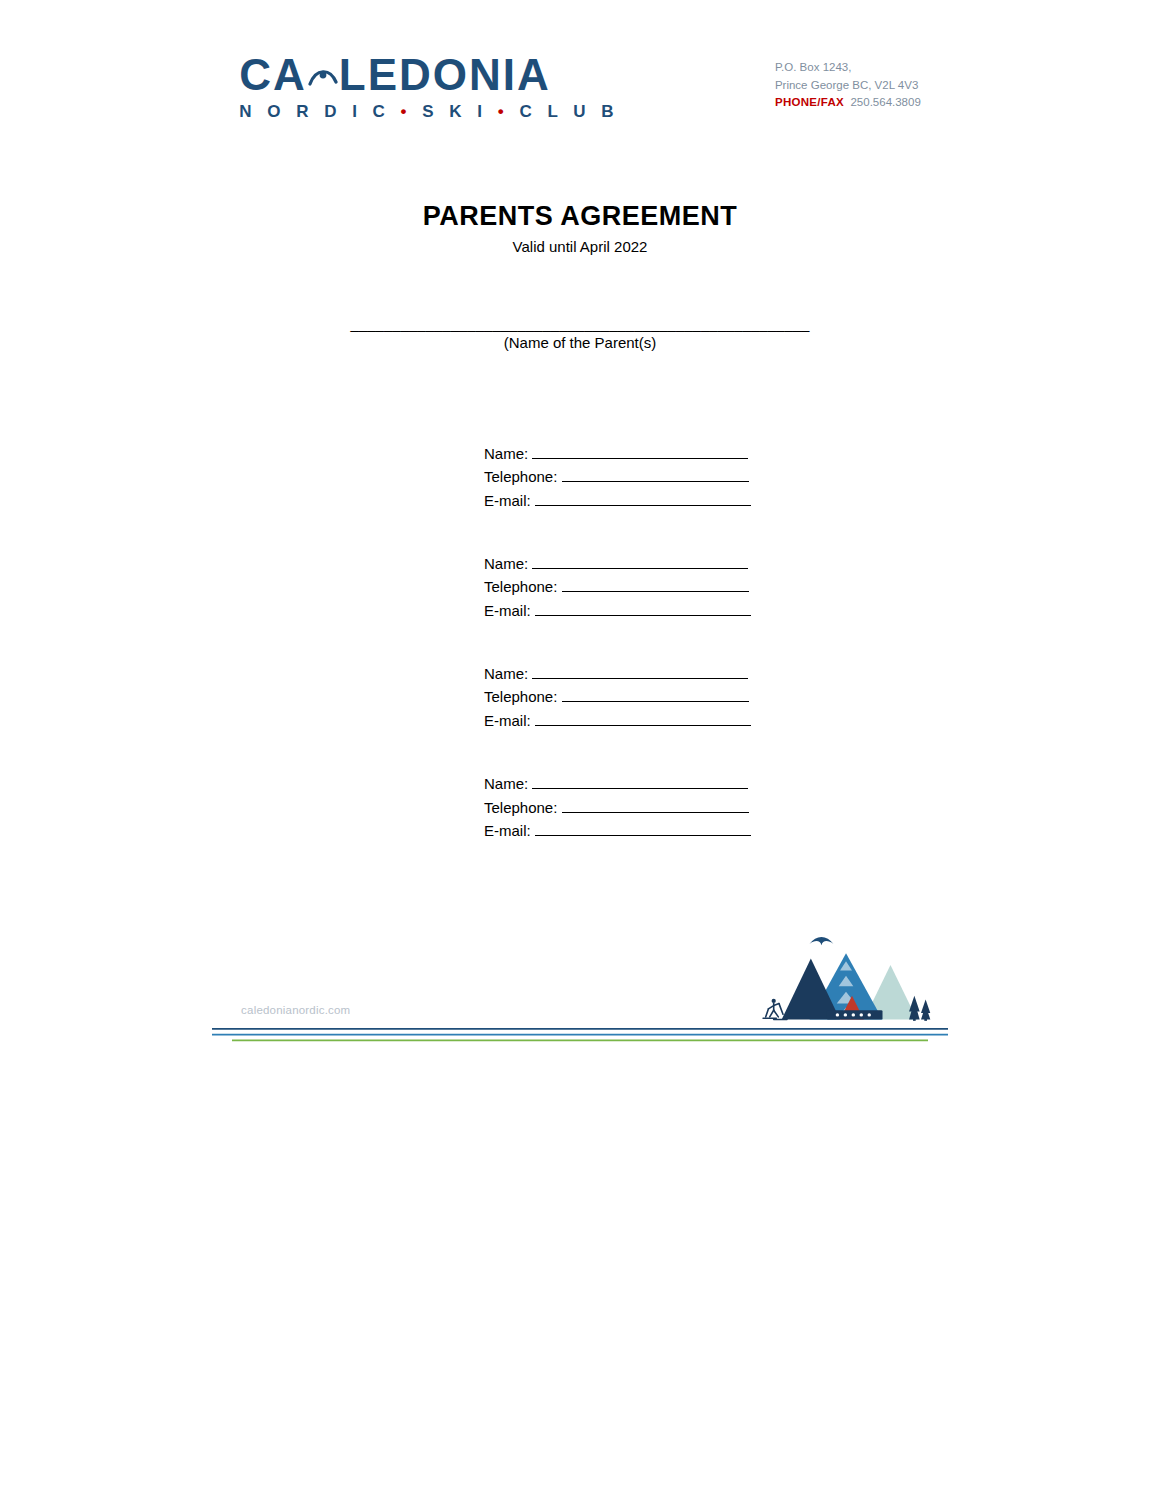CA LEDONIA
N O R D I C • S K I • C L U B
P.O. Box 1243,
Prince George BC, V2L 4V3
PHONE/FAX 250.564.3809
PARENTS AGREEMENT
Valid until April 2022
_______________________________________________________
(Name of the Parent(s)
Name:
Telephone:
E-mail:
Name:
Telephone:
E-mail:
Name:
Telephone:
E-mail:
Name:
Telephone:
E-mail:
caledonianordic.com